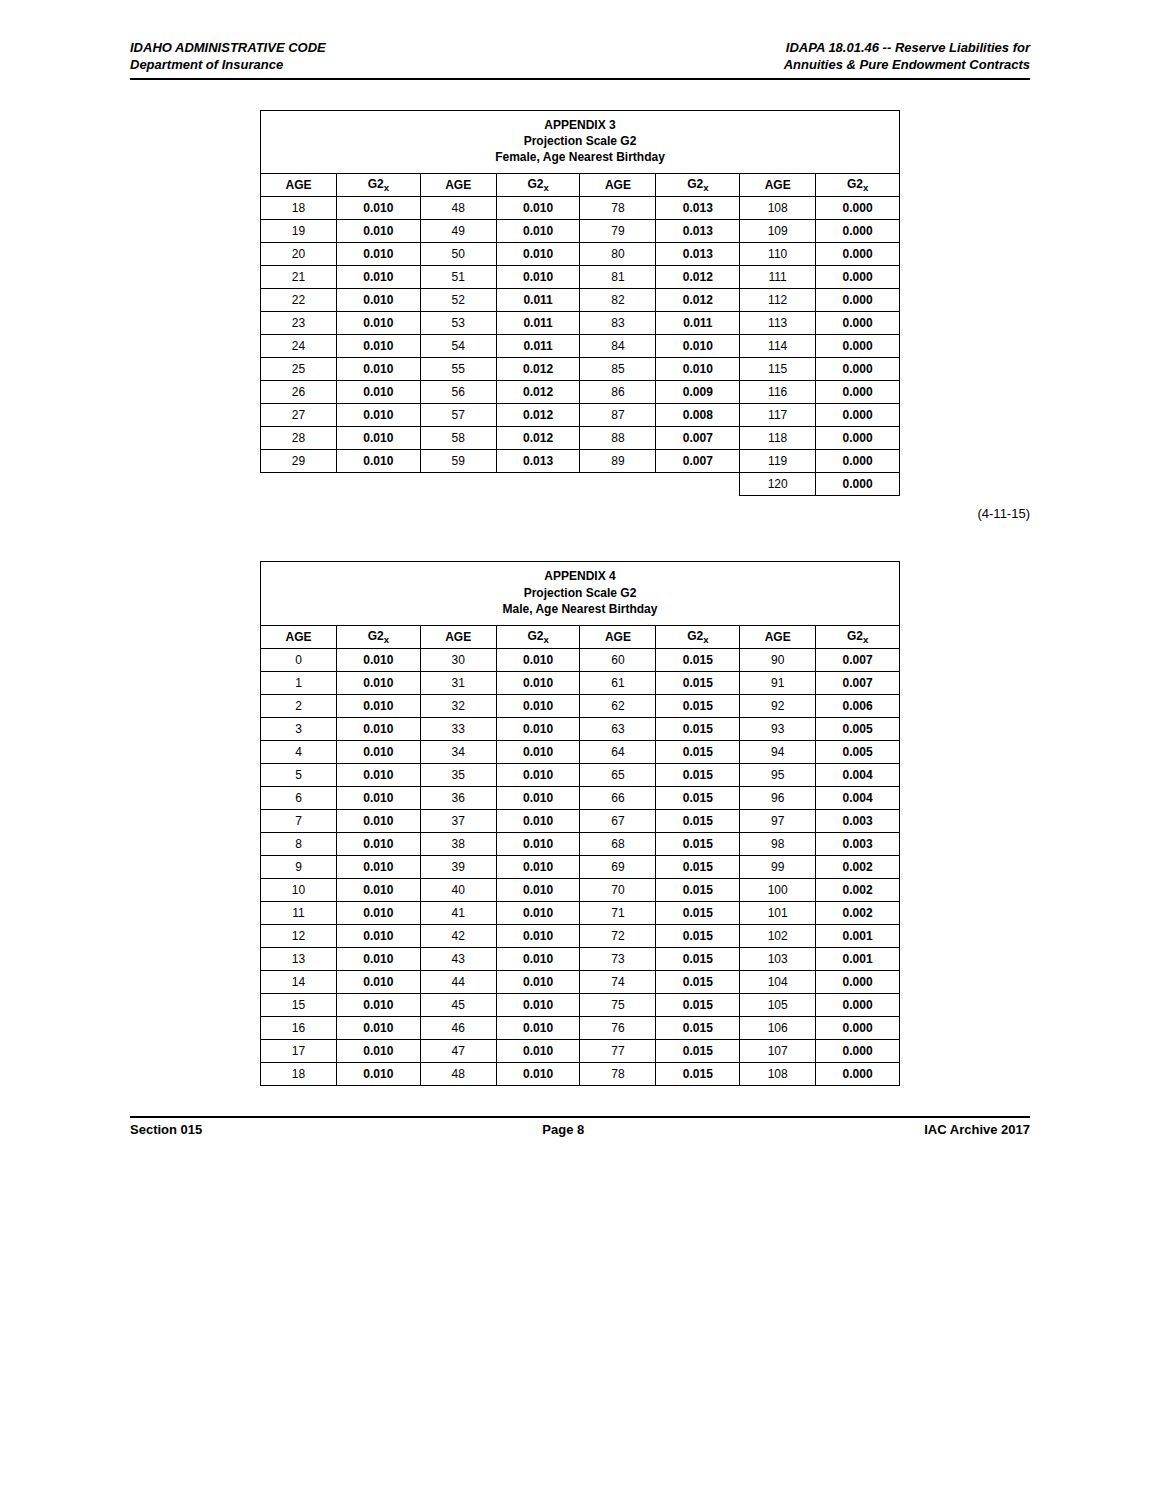IDAHO ADMINISTRATIVE CODE
Department of Insurance
IDAPA 18.01.46 -- Reserve Liabilities for
Annuities & Pure Endowment Contracts
APPENDIX 3 Projection Scale G2 Female, Age Nearest Birthday
| AGE | G2 x | AGE | G2 x | AGE | G2 x | AGE | G2 x |
| --- | --- | --- | --- | --- | --- | --- | --- |
| 18 | 0.010 | 48 | 0.010 | 78 | 0.013 | 108 | 0.000 |
| 19 | 0.010 | 49 | 0.010 | 79 | 0.013 | 109 | 0.000 |
| 20 | 0.010 | 50 | 0.010 | 80 | 0.013 | 110 | 0.000 |
| 21 | 0.010 | 51 | 0.010 | 81 | 0.012 | 111 | 0.000 |
| 22 | 0.010 | 52 | 0.011 | 82 | 0.012 | 112 | 0.000 |
| 23 | 0.010 | 53 | 0.011 | 83 | 0.011 | 113 | 0.000 |
| 24 | 0.010 | 54 | 0.011 | 84 | 0.010 | 114 | 0.000 |
| 25 | 0.010 | 55 | 0.012 | 85 | 0.010 | 115 | 0.000 |
| 26 | 0.010 | 56 | 0.012 | 86 | 0.009 | 116 | 0.000 |
| 27 | 0.010 | 57 | 0.012 | 87 | 0.008 | 117 | 0.000 |
| 28 | 0.010 | 58 | 0.012 | 88 | 0.007 | 118 | 0.000 |
| 29 | 0.010 | 59 | 0.013 | 89 | 0.007 | 119 | 0.000 |
| | | | | | | 120 | 0.000 |
(4-11-15)
APPENDIX 4 Projection Scale G2 Male, Age Nearest Birthday
| AGE | G2 x | AGE | G2 x | AGE | G2 x | AGE | G2 x |
| --- | --- | --- | --- | --- | --- | --- | --- |
| 0 | 0.010 | 30 | 0.010 | 60 | 0.015 | 90 | 0.007 |
| 1 | 0.010 | 31 | 0.010 | 61 | 0.015 | 91 | 0.007 |
| 2 | 0.010 | 32 | 0.010 | 62 | 0.015 | 92 | 0.006 |
| 3 | 0.010 | 33 | 0.010 | 63 | 0.015 | 93 | 0.005 |
| 4 | 0.010 | 34 | 0.010 | 64 | 0.015 | 94 | 0.005 |
| 5 | 0.010 | 35 | 0.010 | 65 | 0.015 | 95 | 0.004 |
| 6 | 0.010 | 36 | 0.010 | 66 | 0.015 | 96 | 0.004 |
| 7 | 0.010 | 37 | 0.010 | 67 | 0.015 | 97 | 0.003 |
| 8 | 0.010 | 38 | 0.010 | 68 | 0.015 | 98 | 0.003 |
| 9 | 0.010 | 39 | 0.010 | 69 | 0.015 | 99 | 0.002 |
| 10 | 0.010 | 40 | 0.010 | 70 | 0.015 | 100 | 0.002 |
| 11 | 0.010 | 41 | 0.010 | 71 | 0.015 | 101 | 0.002 |
| 12 | 0.010 | 42 | 0.010 | 72 | 0.015 | 102 | 0.001 |
| 13 | 0.010 | 43 | 0.010 | 73 | 0.015 | 103 | 0.001 |
| 14 | 0.010 | 44 | 0.010 | 74 | 0.015 | 104 | 0.000 |
| 15 | 0.010 | 45 | 0.010 | 75 | 0.015 | 105 | 0.000 |
| 16 | 0.010 | 46 | 0.010 | 76 | 0.015 | 106 | 0.000 |
| 17 | 0.010 | 47 | 0.010 | 77 | 0.015 | 107 | 0.000 |
| 18 | 0.010 | 48 | 0.010 | 78 | 0.015 | 108 | 0.000 |
Section 015
Page 8
IAC Archive 2017